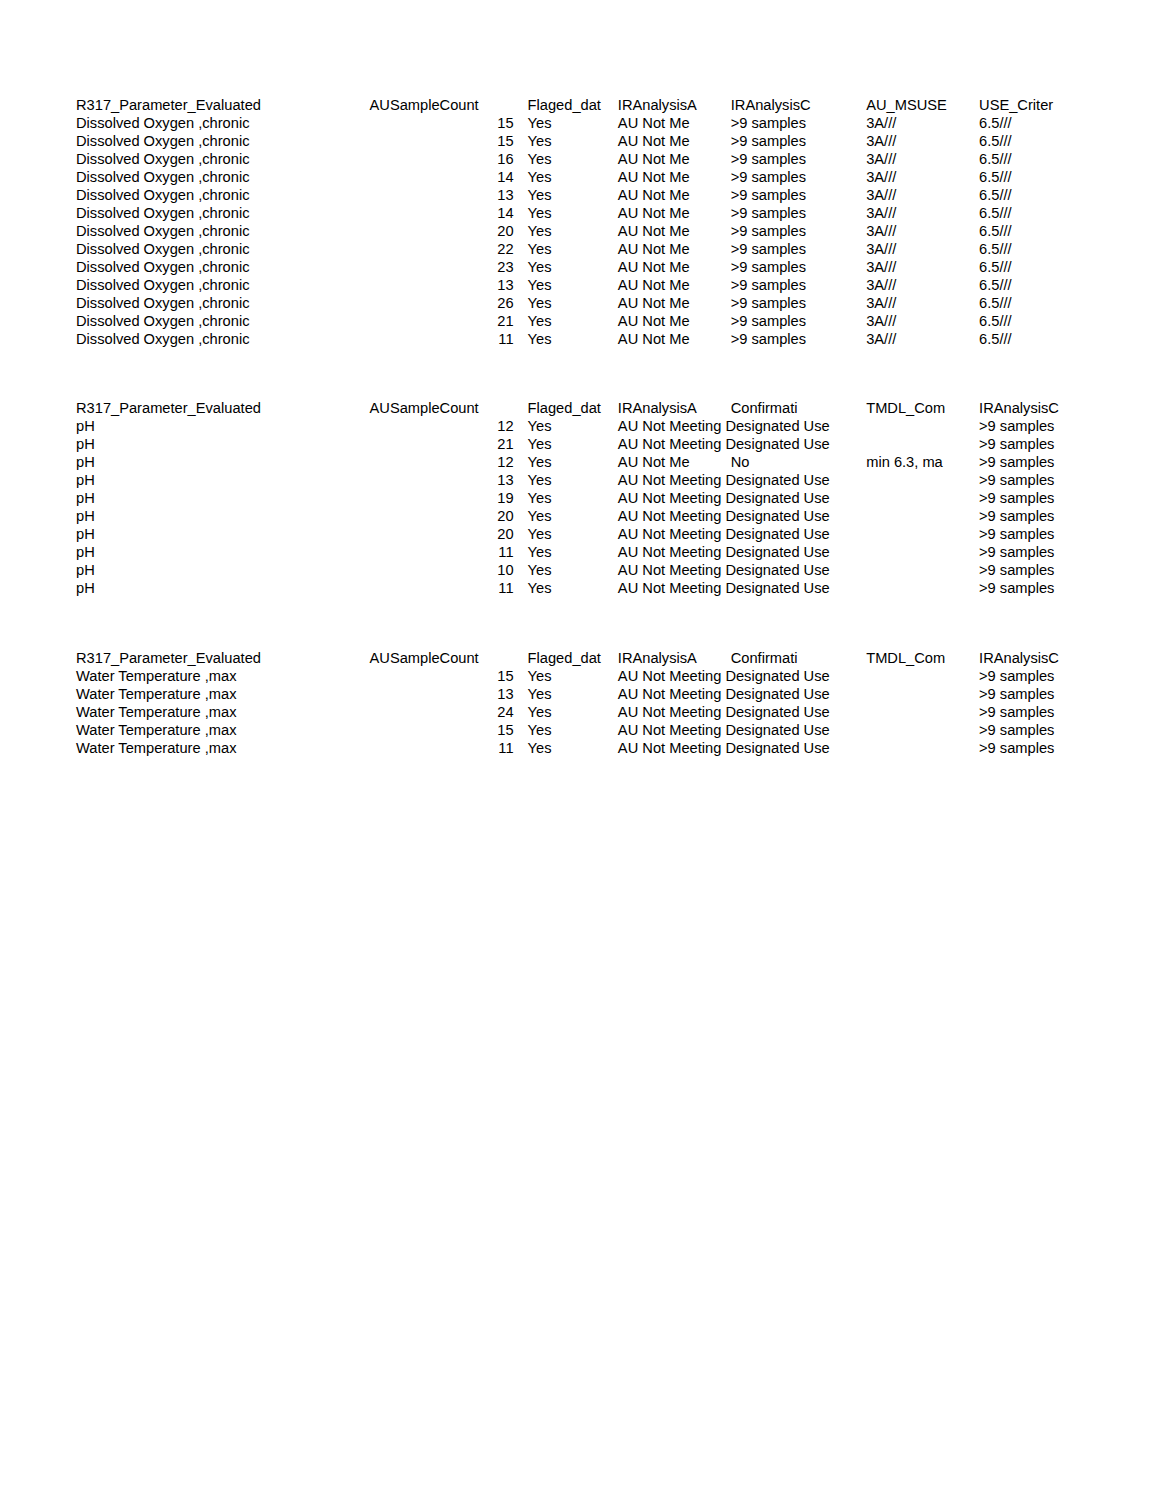| R317_Parameter_Evaluated | AUSampleCount | Flaged_dat | IRAnalysisA | IRAnalysisC | AU_MSUSE | USE_Criter |
| --- | --- | --- | --- | --- | --- | --- |
| Dissolved Oxygen ,chronic | 15 | Yes | AU Not Me | >9 samples | 3A/// | 6.5/// |
| Dissolved Oxygen ,chronic | 15 | Yes | AU Not Me | >9 samples | 3A/// | 6.5/// |
| Dissolved Oxygen ,chronic | 16 | Yes | AU Not Me | >9 samples | 3A/// | 6.5/// |
| Dissolved Oxygen ,chronic | 14 | Yes | AU Not Me | >9 samples | 3A/// | 6.5/// |
| Dissolved Oxygen ,chronic | 13 | Yes | AU Not Me | >9 samples | 3A/// | 6.5/// |
| Dissolved Oxygen ,chronic | 14 | Yes | AU Not Me | >9 samples | 3A/// | 6.5/// |
| Dissolved Oxygen ,chronic | 20 | Yes | AU Not Me | >9 samples | 3A/// | 6.5/// |
| Dissolved Oxygen ,chronic | 22 | Yes | AU Not Me | >9 samples | 3A/// | 6.5/// |
| Dissolved Oxygen ,chronic | 23 | Yes | AU Not Me | >9 samples | 3A/// | 6.5/// |
| Dissolved Oxygen ,chronic | 13 | Yes | AU Not Me | >9 samples | 3A/// | 6.5/// |
| Dissolved Oxygen ,chronic | 26 | Yes | AU Not Me | >9 samples | 3A/// | 6.5/// |
| Dissolved Oxygen ,chronic | 21 | Yes | AU Not Me | >9 samples | 3A/// | 6.5/// |
| Dissolved Oxygen ,chronic | 11 | Yes | AU Not Me | >9 samples | 3A/// | 6.5/// |
| R317_Parameter_Evaluated | AUSampleCount | Flaged_dat | IRAnalysisA | Confirmati | TMDL_Com | IRAnalysisC |
| --- | --- | --- | --- | --- | --- | --- |
| pH | 12 | Yes | AU Not Meeting Designated Use | >9 samples |
| pH | 21 | Yes | AU Not Meeting Designated Use | >9 samples |
| pH | 12 | Yes | AU Not Me | No | min 6.3, ma | >9 samples |
| pH | 13 | Yes | AU Not Meeting Designated Use | >9 samples |
| pH | 19 | Yes | AU Not Meeting Designated Use | >9 samples |
| pH | 20 | Yes | AU Not Meeting Designated Use | >9 samples |
| pH | 20 | Yes | AU Not Meeting Designated Use | >9 samples |
| pH | 11 | Yes | AU Not Meeting Designated Use | >9 samples |
| pH | 10 | Yes | AU Not Meeting Designated Use | >9 samples |
| pH | 11 | Yes | AU Not Meeting Designated Use | >9 samples |
| R317_Parameter_Evaluated | AUSampleCount | Flaged_dat | IRAnalysisA | Confirmati | TMDL_Com | IRAnalysisC |
| --- | --- | --- | --- | --- | --- | --- |
| Water Temperature ,max | 15 | Yes | AU Not Meeting Designated Use | >9 samples |
| Water Temperature ,max | 13 | Yes | AU Not Meeting Designated Use | >9 samples |
| Water Temperature ,max | 24 | Yes | AU Not Meeting Designated Use | >9 samples |
| Water Temperature ,max | 15 | Yes | AU Not Meeting Designated Use | >9 samples |
| Water Temperature ,max | 11 | Yes | AU Not Meeting Designated Use | >9 samples |